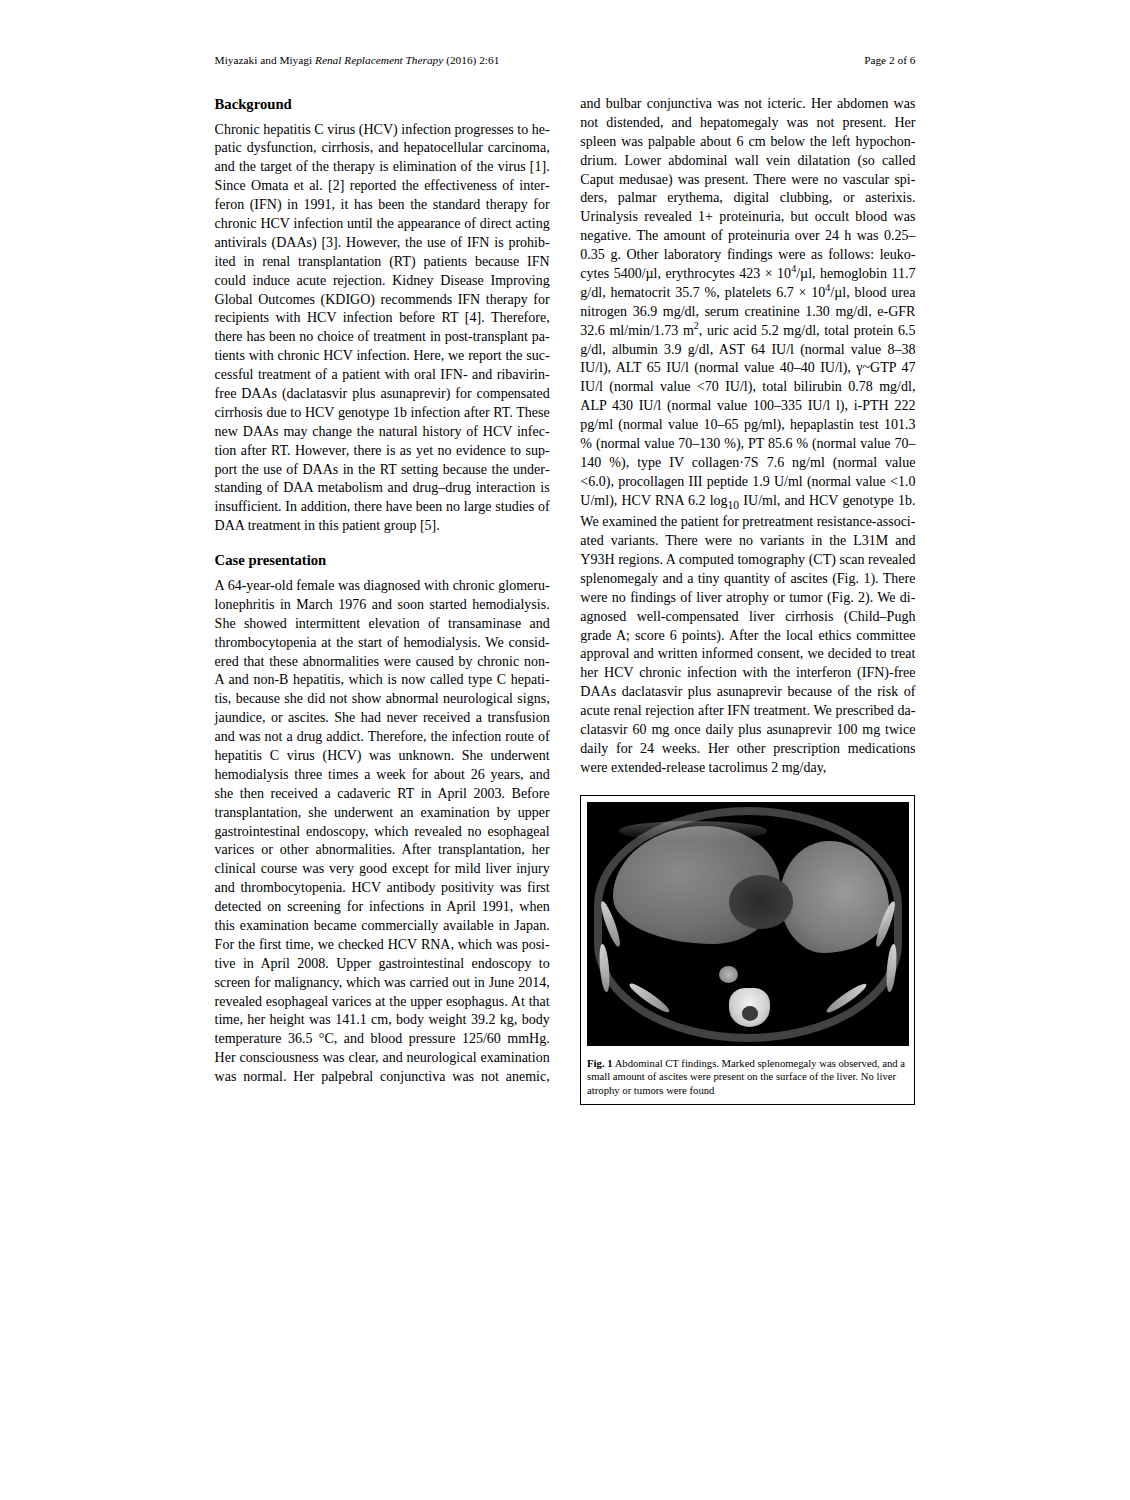Miyazaki and Miyagi Renal Replacement Therapy (2016) 2:61
Page 2 of 6
Background
Chronic hepatitis C virus (HCV) infection progresses to hepatic dysfunction, cirrhosis, and hepatocellular carcinoma, and the target of the therapy is elimination of the virus [1]. Since Omata et al. [2] reported the effectiveness of interferon (IFN) in 1991, it has been the standard therapy for chronic HCV infection until the appearance of direct acting antivirals (DAAs) [3]. However, the use of IFN is prohibited in renal transplantation (RT) patients because IFN could induce acute rejection. Kidney Disease Improving Global Outcomes (KDIGO) recommends IFN therapy for recipients with HCV infection before RT [4]. Therefore, there has been no choice of treatment in post-transplant patients with chronic HCV infection. Here, we report the successful treatment of a patient with oral IFN- and ribavirin-free DAAs (daclatasvir plus asunaprevir) for compensated cirrhosis due to HCV genotype 1b infection after RT. These new DAAs may change the natural history of HCV infection after RT. However, there is as yet no evidence to support the use of DAAs in the RT setting because the understanding of DAA metabolism and drug–drug interaction is insufficient. In addition, there have been no large studies of DAA treatment in this patient group [5].
Case presentation
A 64-year-old female was diagnosed with chronic glomerulonephritis in March 1976 and soon started hemodialysis. She showed intermittent elevation of transaminase and thrombocytopenia at the start of hemodialysis. We considered that these abnormalities were caused by chronic non-A and non-B hepatitis, which is now called type C hepatitis, because she did not show abnormal neurological signs, jaundice, or ascites. She had never received a transfusion and was not a drug addict. Therefore, the infection route of hepatitis C virus (HCV) was unknown. She underwent hemodialysis three times a week for about 26 years, and she then received a cadaveric RT in April 2003. Before transplantation, she underwent an examination by upper gastrointestinal endoscopy, which revealed no esophageal varices or other abnormalities. After transplantation, her clinical course was very good except for mild liver injury and thrombocytopenia. HCV antibody positivity was first detected on screening for infections in April 1991, when this examination became commercially available in Japan. For the first time, we checked HCV RNA, which was positive in April 2008. Upper gastrointestinal endoscopy to screen for malignancy, which was carried out in June 2014, revealed esophageal varices at the upper esophagus. At that time, her height was 141.1 cm, body weight 39.2 kg, body temperature 36.5 °C, and blood pressure 125/60 mmHg. Her consciousness was clear, and neurological examination was normal. Her palpebral conjunctiva was not anemic, and bulbar conjunctiva was not icteric. Her abdomen was not distended, and hepatomegaly was not present. Her spleen was palpable about 6 cm below the left hypochondrium. Lower abdominal wall vein dilatation (so called Caput medusae) was present. There were no vascular spiders, palmar erythema, digital clubbing, or asterixis. Urinalysis revealed 1+ proteinuria, but occult blood was negative. The amount of proteinuria over 24 h was 0.25–0.35 g. Other laboratory findings were as follows: leukocytes 5400/µl, erythrocytes 423 × 104/µl, hemoglobin 11.7 g/dl, hematocrit 35.7 %, platelets 6.7 × 104/µl, blood urea nitrogen 36.9 mg/dl, serum creatinine 1.30 mg/dl, e-GFR 32.6 ml/min/1.73 m2, uric acid 5.2 mg/dl, total protein 6.5 g/dl, albumin 3.9 g/dl, AST 64 IU/l (normal value 8–38 IU/l), ALT 65 IU/l (normal value 40–40 IU/l), γ~GTP 47 IU/l (normal value <70 IU/l), total bilirubin 0.78 mg/dl, ALP 430 IU/l (normal value 100–335 IU/l l), i-PTH 222 pg/ml (normal value 10–65 pg/ml), hepaplastin test 101.3 % (normal value 70–130 %), PT 85.6 % (normal value 70–140 %), type IV collagen·7S 7.6 ng/ml (normal value <6.0), procollagen III peptide 1.9 U/ml (normal value <1.0 U/ml), HCV RNA 6.2 log10 IU/ml, and HCV genotype 1b. We examined the patient for pretreatment resistance-associated variants. There were no variants in the L31M and Y93H regions. A computed tomography (CT) scan revealed splenomegaly and a tiny quantity of ascites (Fig. 1). There were no findings of liver atrophy or tumor (Fig. 2). We diagnosed well-compensated liver cirrhosis (Child–Pugh grade A; score 6 points). After the local ethics committee approval and written informed consent, we decided to treat her HCV chronic infection with the interferon (IFN)-free DAAs daclatasvir plus asunaprevir because of the risk of acute renal rejection after IFN treatment. We prescribed daclatasvir 60 mg once daily plus asunaprevir 100 mg twice daily for 24 weeks. Her other prescription medications were extended-release tacrolimus 2 mg/day,
Fig. 1 Abdominal CT findings. Marked splenomegaly was observed, and a small amount of ascites were present on the surface of the liver. No liver atrophy or tumors were found